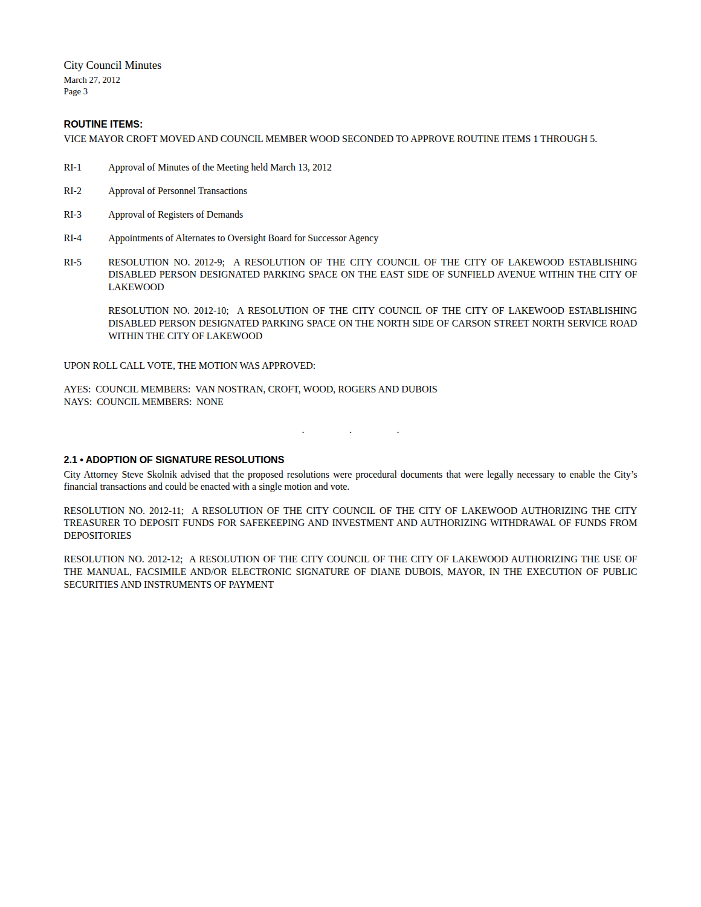City Council Minutes
March 27, 2012
Page 3
ROUTINE ITEMS:
Vice Mayor Croft moved and Council Member Wood seconded to approve Routine Items 1 through 5.
| RI-1 | Approval of Minutes of the Meeting held March 13, 2012 |
| RI-2 | Approval of Personnel Transactions |
| RI-3 | Approval of Registers of Demands |
| RI-4 | Appointments of Alternates to Oversight Board for Successor Agency |
| RI-5 | Resolution No. 2012-9; A Resolution of the City Council of the City of Lakewood Establishing Disabled Person Designated Parking Space on the East Side of Sunfield Avenue within the City of Lakewood Resolution No. 2012-10; A Resolution of the City Council of the City of Lakewood Establishing Disabled Person Designated Parking Space on the North Side of Carson Street North Service Road within the City of Lakewood |
Upon roll call vote, the motion was approved:
Ayes: Council Members: Van Nostran, Croft, Wood, Rogers and DuBois
Nays: Council Members: None
. . .
2.1 • ADOPTION OF SIGNATURE RESOLUTIONS
City Attorney Steve Skolnik advised that the proposed resolutions were procedural documents that were legally necessary to enable the City’s financial transactions and could be enacted with a single motion and vote.
Resolution No. 2012-11; A Resolution of the City Council of the City of Lakewood Authorizing the City Treasurer to Deposit Funds for Safekeeping and Investment and Authorizing Withdrawal of Funds from Depositories
Resolution No. 2012-12; A Resolution of the City Council of the City of Lakewood Authorizing the Use of the Manual, Facsimile and/or Electronic Signature of Diane DuBois, Mayor, in the Execution of Public Securities and Instruments of Payment